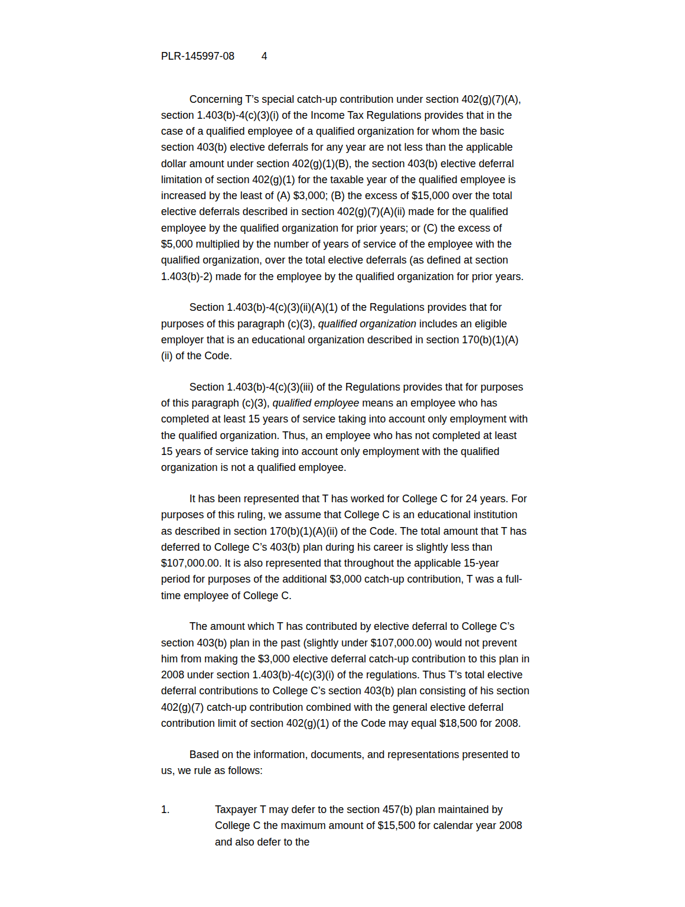PLR-145997-08 4
Concerning T’s special catch-up contribution under section 402(g)(7)(A), section 1.403(b)-4(c)(3)(i) of the Income Tax Regulations provides that in the case of a qualified employee of a qualified organization for whom the basic section 403(b) elective deferrals for any year are not less than the applicable dollar amount under section 402(g)(1)(B), the section 403(b) elective deferral limitation of section 402(g)(1) for the taxable year of the qualified employee is increased by the least of (A) $3,000; (B) the excess of $15,000 over the total elective deferrals described in section 402(g)(7)(A)(ii) made for the qualified employee by the qualified organization for prior years; or (C) the excess of $5,000 multiplied by the number of years of service of the employee with the qualified organization, over the total elective deferrals (as defined at section 1.403(b)-2) made for the employee by the qualified organization for prior years.
Section 1.403(b)-4(c)(3)(ii)(A)(1) of the Regulations provides that for purposes of this paragraph (c)(3), qualified organization includes an eligible employer that is an educational organization described in section 170(b)(1)(A)(ii) of the Code.
Section 1.403(b)-4(c)(3)(iii) of the Regulations provides that for purposes of this paragraph (c)(3), qualified employee means an employee who has completed at least 15 years of service taking into account only employment with the qualified organization. Thus, an employee who has not completed at least 15 years of service taking into account only employment with the qualified organization is not a qualified employee.
It has been represented that T has worked for College C for 24 years. For purposes of this ruling, we assume that College C is an educational institution as described in section 170(b)(1)(A)(ii) of the Code. The total amount that T has deferred to College C’s 403(b) plan during his career is slightly less than $107,000.00. It is also represented that throughout the applicable 15-year period for purposes of the additional $3,000 catch-up contribution, T was a full-time employee of College C.
The amount which T has contributed by elective deferral to College C’s section 403(b) plan in the past (slightly under $107,000.00) would not prevent him from making the $3,000 elective deferral catch-up contribution to this plan in 2008 under section 1.403(b)-4(c)(3)(i) of the regulations. Thus T’s total elective deferral contributions to College C’s section 403(b) plan consisting of his section 402(g)(7) catch-up contribution combined with the general elective deferral contribution limit of section 402(g)(1) of the Code may equal $18,500 for 2008.
Based on the information, documents, and representations presented to us, we rule as follows:
1.
Taxpayer T may defer to the section 457(b) plan maintained by College C the maximum amount of $15,500 for calendar year 2008 and also defer to the